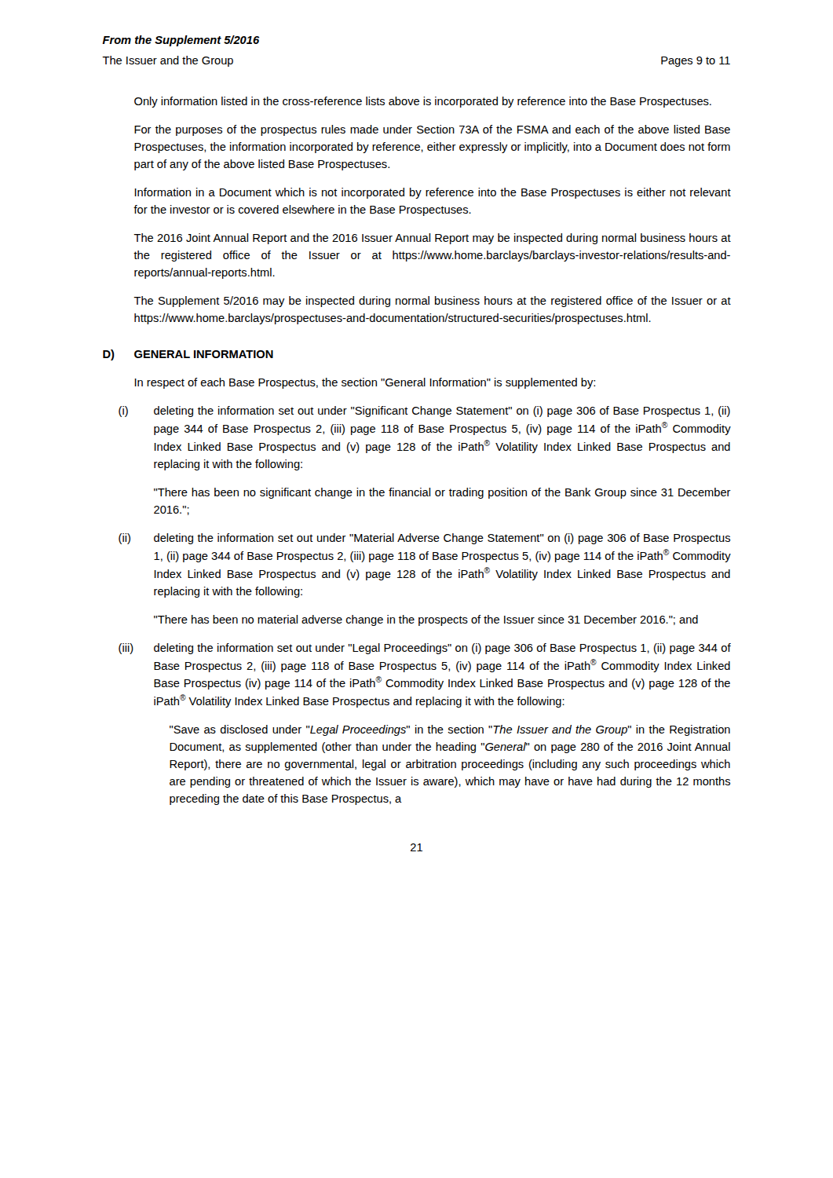From the Supplement 5/2016
The Issuer and the Group Pages 9 to 11
Only information listed in the cross-reference lists above is incorporated by reference into the Base Prospectuses.
For the purposes of the prospectus rules made under Section 73A of the FSMA and each of the above listed Base Prospectuses, the information incorporated by reference, either expressly or implicitly, into a Document does not form part of any of the above listed Base Prospectuses.
Information in a Document which is not incorporated by reference into the Base Prospectuses is either not relevant for the investor or is covered elsewhere in the Base Prospectuses.
The 2016 Joint Annual Report and the 2016 Issuer Annual Report may be inspected during normal business hours at the registered office of the Issuer or at https://www.home.barclays/barclays-investor-relations/results-and-reports/annual-reports.html.
The Supplement 5/2016 may be inspected during normal business hours at the registered office of the Issuer or at https://www.home.barclays/prospectuses-and-documentation/structured-securities/prospectuses.html.
D) GENERAL INFORMATION
In respect of each Base Prospectus, the section "General Information" is supplemented by:
(i) deleting the information set out under "Significant Change Statement" on (i) page 306 of Base Prospectus 1, (ii) page 344 of Base Prospectus 2, (iii) page 118 of Base Prospectus 5, (iv) page 114 of the iPath® Commodity Index Linked Base Prospectus and (v) page 128 of the iPath® Volatility Index Linked Base Prospectus and replacing it with the following:
"There has been no significant change in the financial or trading position of the Bank Group since 31 December 2016.";
(ii) deleting the information set out under "Material Adverse Change Statement" on (i) page 306 of Base Prospectus 1, (ii) page 344 of Base Prospectus 2, (iii) page 118 of Base Prospectus 5, (iv) page 114 of the iPath® Commodity Index Linked Base Prospectus and (v) page 128 of the iPath® Volatility Index Linked Base Prospectus and replacing it with the following:
"There has been no material adverse change in the prospects of the Issuer since 31 December 2016."; and
(iii) deleting the information set out under "Legal Proceedings" on (i) page 306 of Base Prospectus 1, (ii) page 344 of Base Prospectus 2, (iii) page 118 of Base Prospectus 5, (iv) page 114 of the iPath® Commodity Index Linked Base Prospectus (iv) page 114 of the iPath® Commodity Index Linked Base Prospectus and (v) page 128 of the iPath® Volatility Index Linked Base Prospectus and replacing it with the following:
"Save as disclosed under "Legal Proceedings" in the section "The Issuer and the Group" in the Registration Document, as supplemented (other than under the heading "General" on page 280 of the 2016 Joint Annual Report), there are no governmental, legal or arbitration proceedings (including any such proceedings which are pending or threatened of which the Issuer is aware), which may have or have had during the 12 months preceding the date of this Base Prospectus, a
21